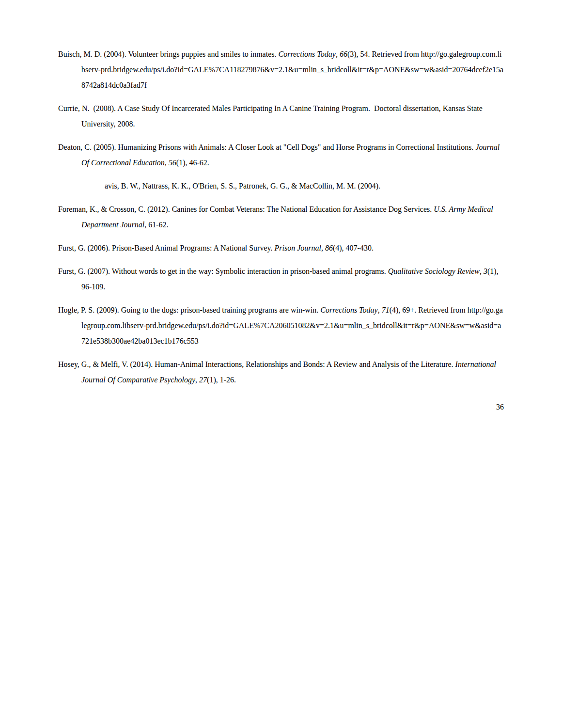Buisch, M. D. (2004). Volunteer brings puppies and smiles to inmates. Corrections Today, 66(3), 54. Retrieved from http://go.galegroup.com.libserv-prd.bridgew.edu/ps/i.do?id=GALE%7CA118279876&v=2.1&u=mlin_s_bridcoll&it=r&p=AONE&sw=w&asid=20764dcef2e15a8742a814dc0a3fad7f
Currie, N. (2008). A Case Study Of Incarcerated Males Participating In A Canine Training Program. Doctoral dissertation, Kansas State University, 2008.
Deaton, C. (2005). Humanizing Prisons with Animals: A Closer Look at "Cell Dogs" and Horse Programs in Correctional Institutions. Journal Of Correctional Education, 56(1), 46-62.
avis, B. W., Nattrass, K. K., O'Brien, S. S., Patronek, G. G., & MacCollin, M. M. (2004).
Foreman, K., & Crosson, C. (2012). Canines for Combat Veterans: The National Education for Assistance Dog Services. U.S. Army Medical Department Journal, 61-62.
Furst, G. (2006). Prison-Based Animal Programs: A National Survey. Prison Journal, 86(4), 407-430.
Furst, G. (2007). Without words to get in the way: Symbolic interaction in prison-based animal programs. Qualitative Sociology Review, 3(1), 96-109.
Hogle, P. S. (2009). Going to the dogs: prison-based training programs are win-win. Corrections Today, 71(4), 69+. Retrieved from http://go.galegroup.com.libserv-prd.bridgew.edu/ps/i.do?id=GALE%7CA206051082&v=2.1&u=mlin_s_bridcoll&it=r&p=AONE&sw=w&asid=a721e538b300ae42ba013ec1b176c553
Hosey, G., & Melfi, V. (2014). Human-Animal Interactions, Relationships and Bonds: A Review and Analysis of the Literature. International Journal Of Comparative Psychology, 27(1), 1-26.
36